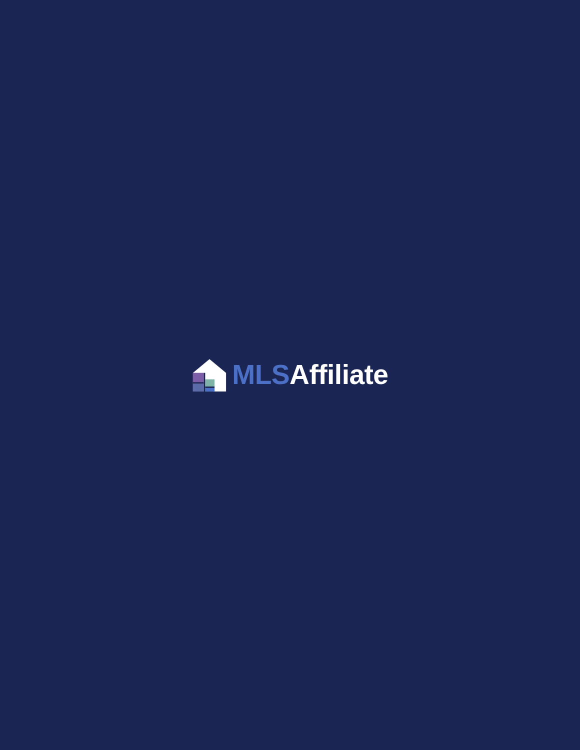MLS Affiliate